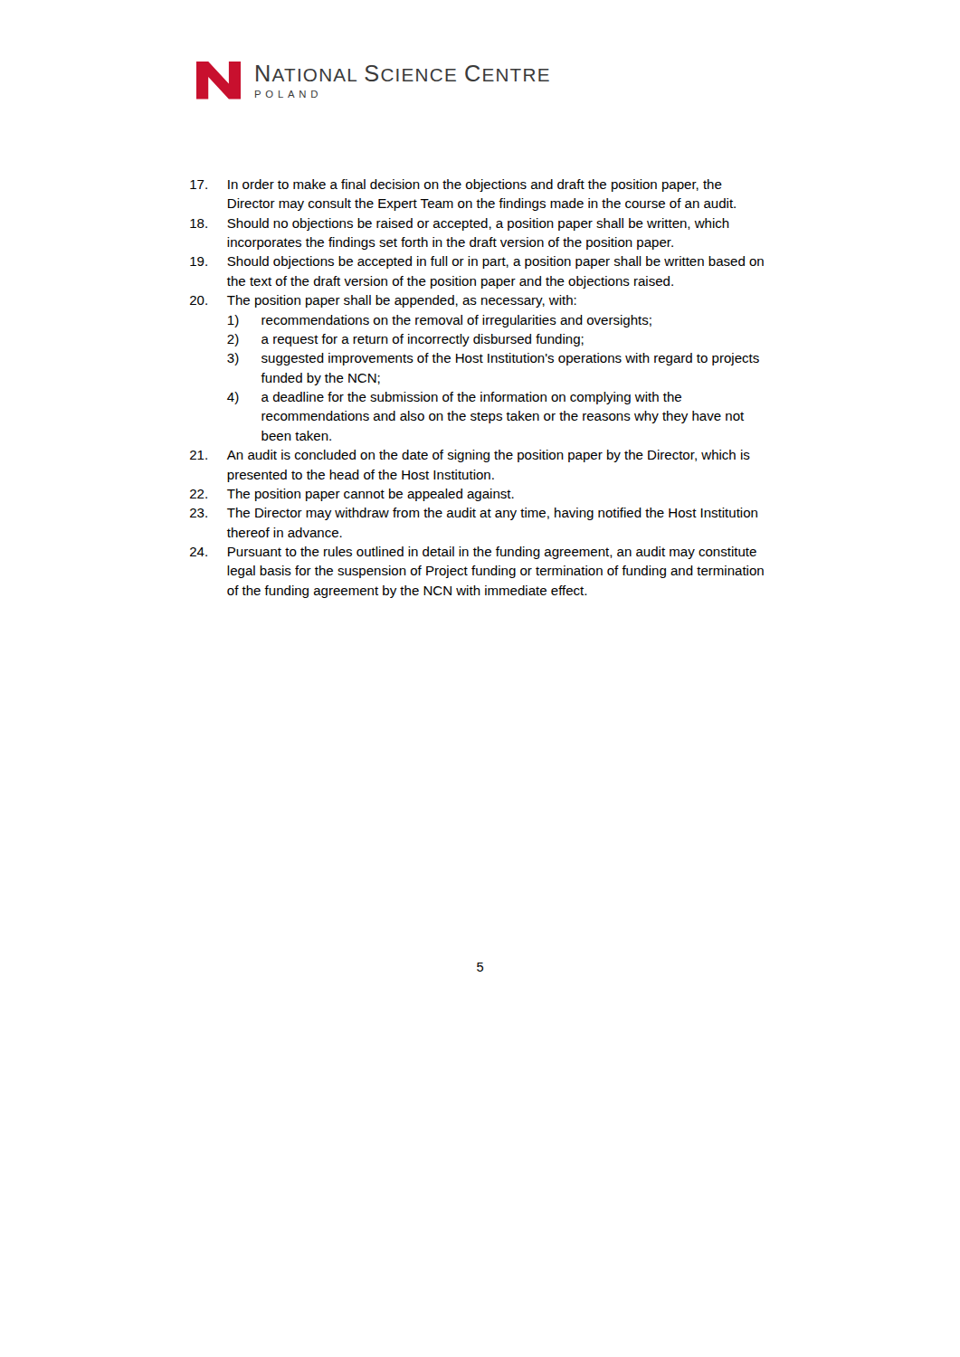NATIONAL SCIENCE CENTRE
POLAND
In order to make a final decision on the objections and draft the position paper, the Director may consult the Expert Team on the findings made in the course of an audit.
Should no objections be raised or accepted, a position paper shall be written, which incorporates the findings set forth in the draft version of the position paper.
Should objections be accepted in full or in part, a position paper shall be written based on the text of the draft version of the position paper and the objections raised.
The position paper shall be appended, as necessary, with:
recommendations on the removal of irregularities and oversights;
a request for a return of incorrectly disbursed funding;
suggested improvements of the Host Institution's operations with regard to projects funded by the NCN;
a deadline for the submission of the information on complying with the recommendations and also on the steps taken or the reasons why they have not been taken.
An audit is concluded on the date of signing the position paper by the Director, which is presented to the head of the Host Institution.
The position paper cannot be appealed against.
The Director may withdraw from the audit at any time, having notified the Host Institution thereof in advance.
Pursuant to the rules outlined in detail in the funding agreement, an audit may constitute legal basis for the suspension of Project funding or termination of funding and termination of the funding agreement by the NCN with immediate effect.
5